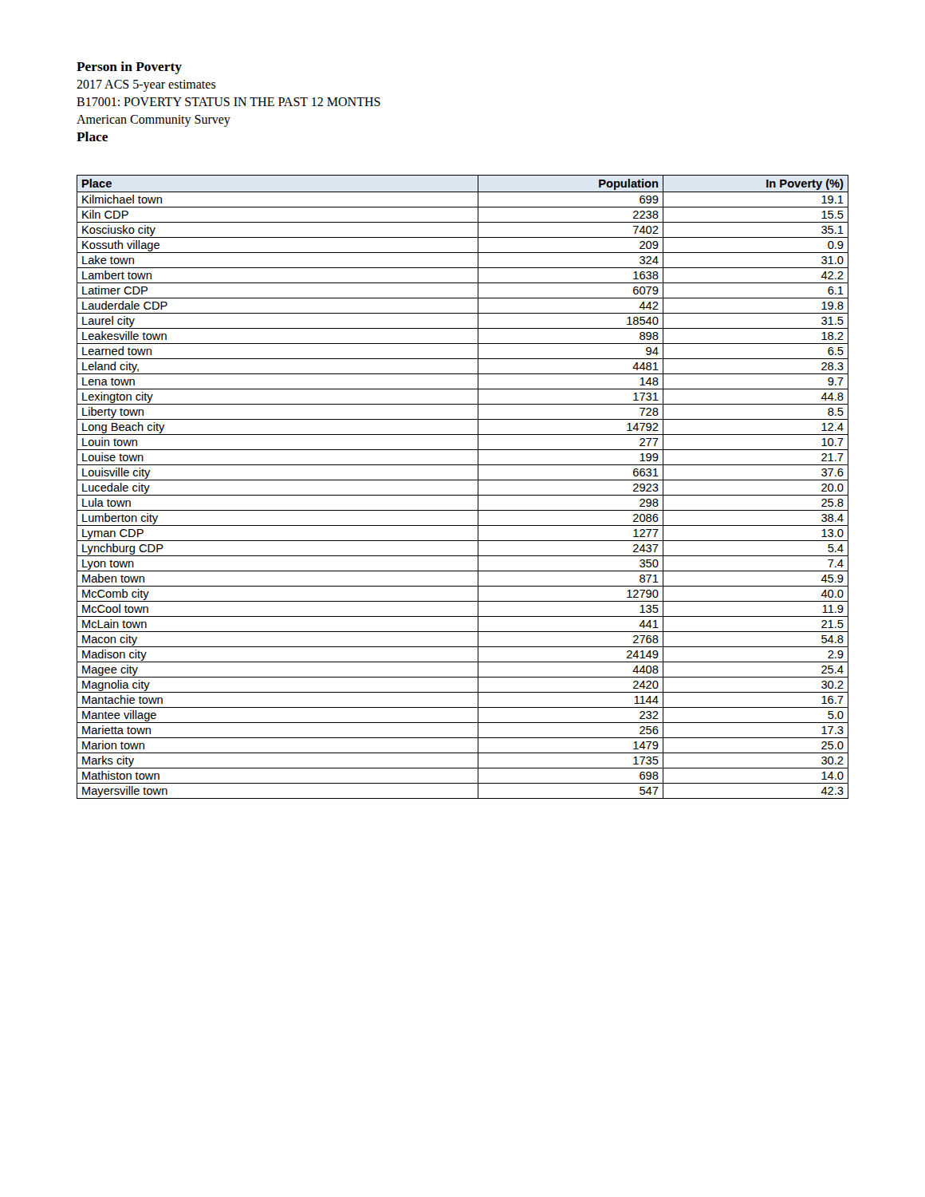Person in Poverty
2017 ACS 5-year estimates
B17001: POVERTY STATUS IN THE PAST 12 MONTHS
American Community Survey
Place
| Place | Population | In Poverty (%) |
| --- | --- | --- |
| Kilmichael town | 699 | 19.1 |
| Kiln CDP | 2238 | 15.5 |
| Kosciusko city | 7402 | 35.1 |
| Kossuth village | 209 | 0.9 |
| Lake town | 324 | 31.0 |
| Lambert town | 1638 | 42.2 |
| Latimer CDP | 6079 | 6.1 |
| Lauderdale CDP | 442 | 19.8 |
| Laurel city | 18540 | 31.5 |
| Leakesville town | 898 | 18.2 |
| Learned town | 94 | 6.5 |
| Leland city, | 4481 | 28.3 |
| Lena town | 148 | 9.7 |
| Lexington city | 1731 | 44.8 |
| Liberty town | 728 | 8.5 |
| Long Beach city | 14792 | 12.4 |
| Louin town | 277 | 10.7 |
| Louise town | 199 | 21.7 |
| Louisville city | 6631 | 37.6 |
| Lucedale city | 2923 | 20.0 |
| Lula town | 298 | 25.8 |
| Lumberton city | 2086 | 38.4 |
| Lyman CDP | 1277 | 13.0 |
| Lynchburg CDP | 2437 | 5.4 |
| Lyon town | 350 | 7.4 |
| Maben town | 871 | 45.9 |
| McComb city | 12790 | 40.0 |
| McCool town | 135 | 11.9 |
| McLain town | 441 | 21.5 |
| Macon city | 2768 | 54.8 |
| Madison city | 24149 | 2.9 |
| Magee city | 4408 | 25.4 |
| Magnolia city | 2420 | 30.2 |
| Mantachie town | 1144 | 16.7 |
| Mantee village | 232 | 5.0 |
| Marietta town | 256 | 17.3 |
| Marion town | 1479 | 25.0 |
| Marks city | 1735 | 30.2 |
| Mathiston town | 698 | 14.0 |
| Mayersville town | 547 | 42.3 |